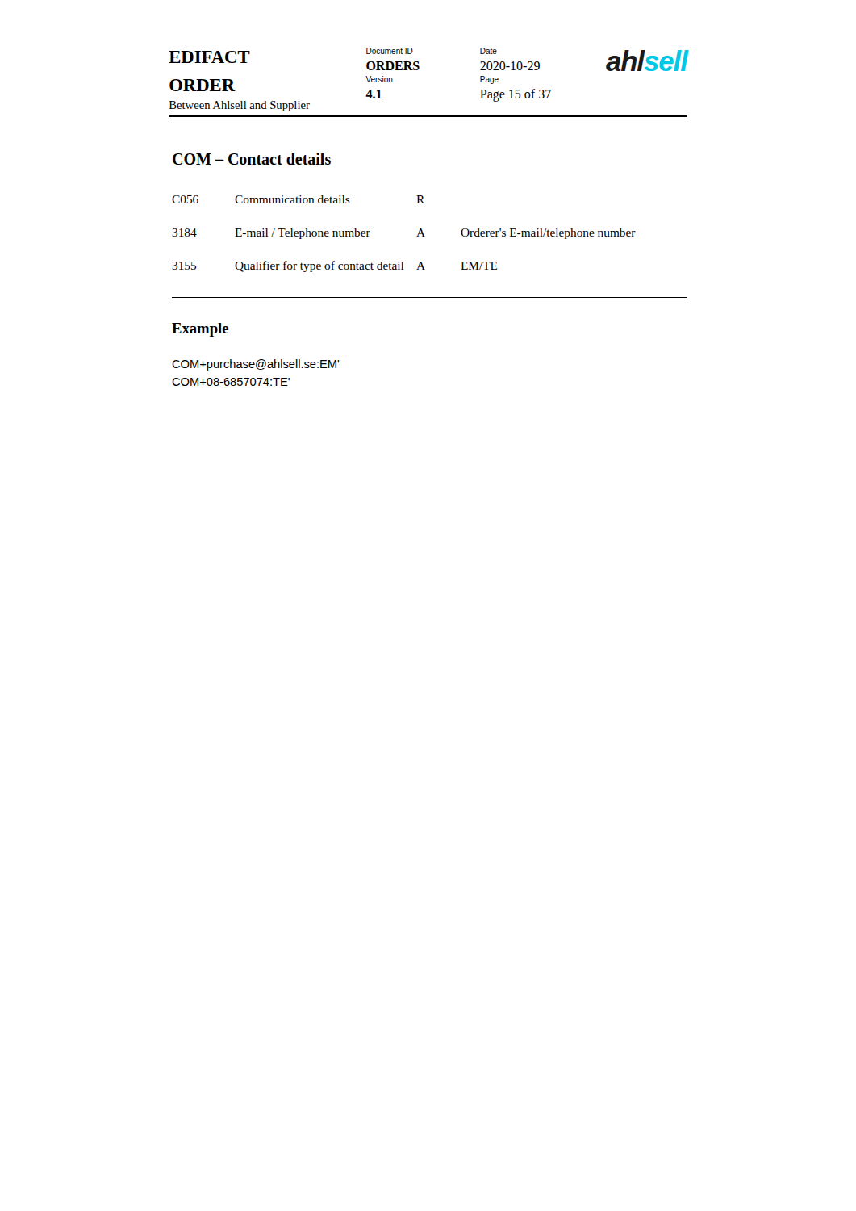| EDIFACT | Document ID ORDERS | Date 2020-10-29 | ahl sell |
| ORDER Between Ahlsell and Supplier | Version 4.1 | Page Page 15 of 37 |
COM – Contact details
| C056 | Communication details | R | |
| 3184 | E-mail / Telephone number | A | Orderer's E-mail/telephone number |
| 3155 | Qualifier for type of contact detail | A | EM/TE |
Example
COM+purchase@ahlsell.se:EM'
COM+08-6857074:TE'